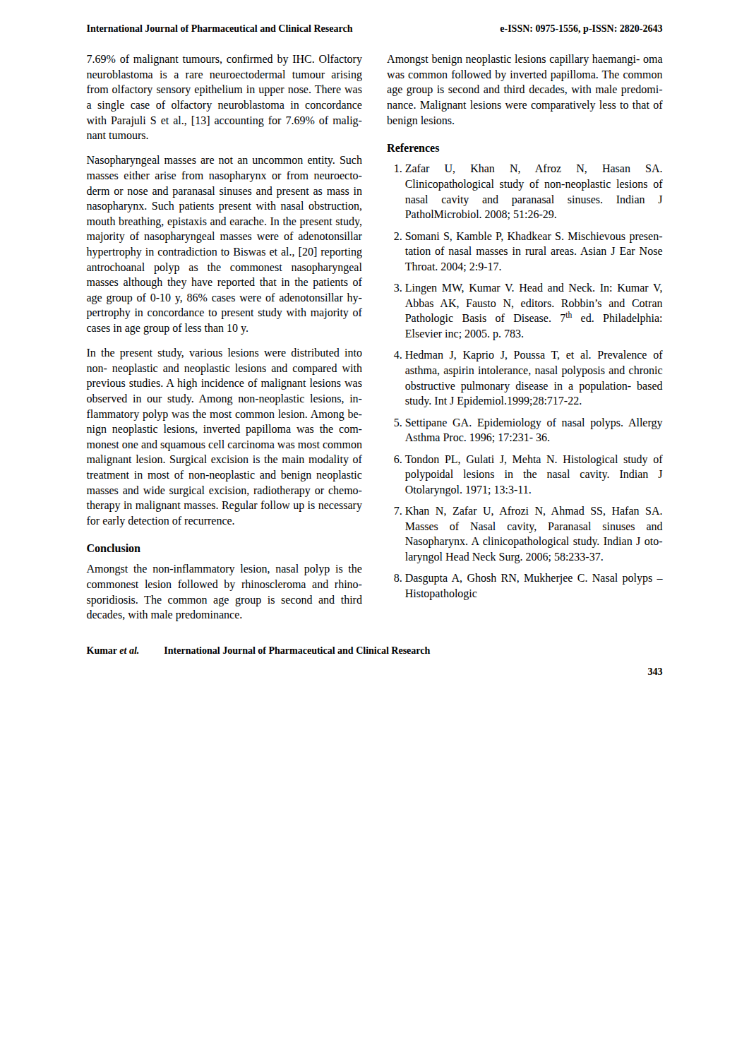International Journal of Pharmaceutical and Clinical Research e-ISSN: 0975-1556, p-ISSN: 2820-2643
7.69% of malignant tumours, confirmed by IHC. Olfactory neuroblastoma is a rare neuroectodermal tumour arising from olfactory sensory epithelium in upper nose. There was a single case of olfactory neuroblastoma in concordance with Parajuli S et al., [13] accounting for 7.69% of malignant tumours.
Nasopharyngeal masses are not an uncommon entity. Such masses either arise from nasopharynx or from neuroectoderm or nose and paranasal sinuses and present as mass in nasopharynx. Such patients present with nasal obstruction, mouth breathing, epistaxis and earache. In the present study, majority of nasopharyngeal masses were of adenotonsillar hypertrophy in contradiction to Biswas et al., [20] reporting antrochoanal polyp as the commonest nasopharyngeal masses although they have reported that in the patients of age group of 0-10 y, 86% cases were of adenotonsillar hypertrophy in concordance to present study with majority of cases in age group of less than 10 y.
In the present study, various lesions were distributed into non- neoplastic and neoplastic lesions and compared with previous studies. A high incidence of malignant lesions was observed in our study. Among non-neoplastic lesions, inflammatory polyp was the most common lesion. Among benign neoplastic lesions, inverted papilloma was the commonest one and squamous cell carcinoma was most common malignant lesion. Surgical excision is the main modality of treatment in most of non-neoplastic and benign neoplastic masses and wide surgical excision, radiotherapy or chemotherapy in malignant masses. Regular follow up is necessary for early detection of recurrence.
Conclusion
Amongst the non-inflammatory lesion, nasal polyp is the commonest lesion followed by rhinoscleroma and rhino-sporidiosis. The common age group is second and third decades, with male predominance.
Amongst benign neoplastic lesions capillary haemangi- oma was common followed by inverted papilloma. The common age group is second and third decades, with male predominance. Malignant lesions were comparatively less to that of benign lesions.
References
Zafar U, Khan N, Afroz N, Hasan SA. Clinicopathological study of non-neoplastic lesions of nasal cavity and paranasal sinuses. Indian J PatholMicrobiol. 2008; 51:26-29.
Somani S, Kamble P, Khadkear S. Mischievous presentation of nasal masses in rural areas. Asian J Ear Nose Throat. 2004; 2:9-17.
Lingen MW, Kumar V. Head and Neck. In: Kumar V, Abbas AK, Fausto N, editors. Robbin’s and Cotran Pathologic Basis of Disease. 7th ed. Philadelphia: Elsevier inc; 2005. p. 783.
Hedman J, Kaprio J, Poussa T, et al. Prevalence of asthma, aspirin intolerance, nasal polyposis and chronic obstructive pulmonary disease in a population- based study. Int J Epidemiol.1999;28:717-22.
Settipane GA. Epidemiology of nasal polyps. Allergy Asthma Proc. 1996; 17:231- 36.
Tondon PL, Gulati J, Mehta N. Histological study of polypoidal lesions in the nasal cavity. Indian J Otolaryngol. 1971; 13:3-11.
Khan N, Zafar U, Afrozi N, Ahmad SS, Hafan SA. Masses of Nasal cavity, Paranasal sinuses and Nasopharynx. A clinicopathological study. Indian J otolaryngol Head Neck Surg. 2006; 58:233-37.
Dasgupta A, Ghosh RN, Mukherjee C. Nasal polyps – Histopathologic
Kumar et al. International Journal of Pharmaceutical and Clinical Research
343